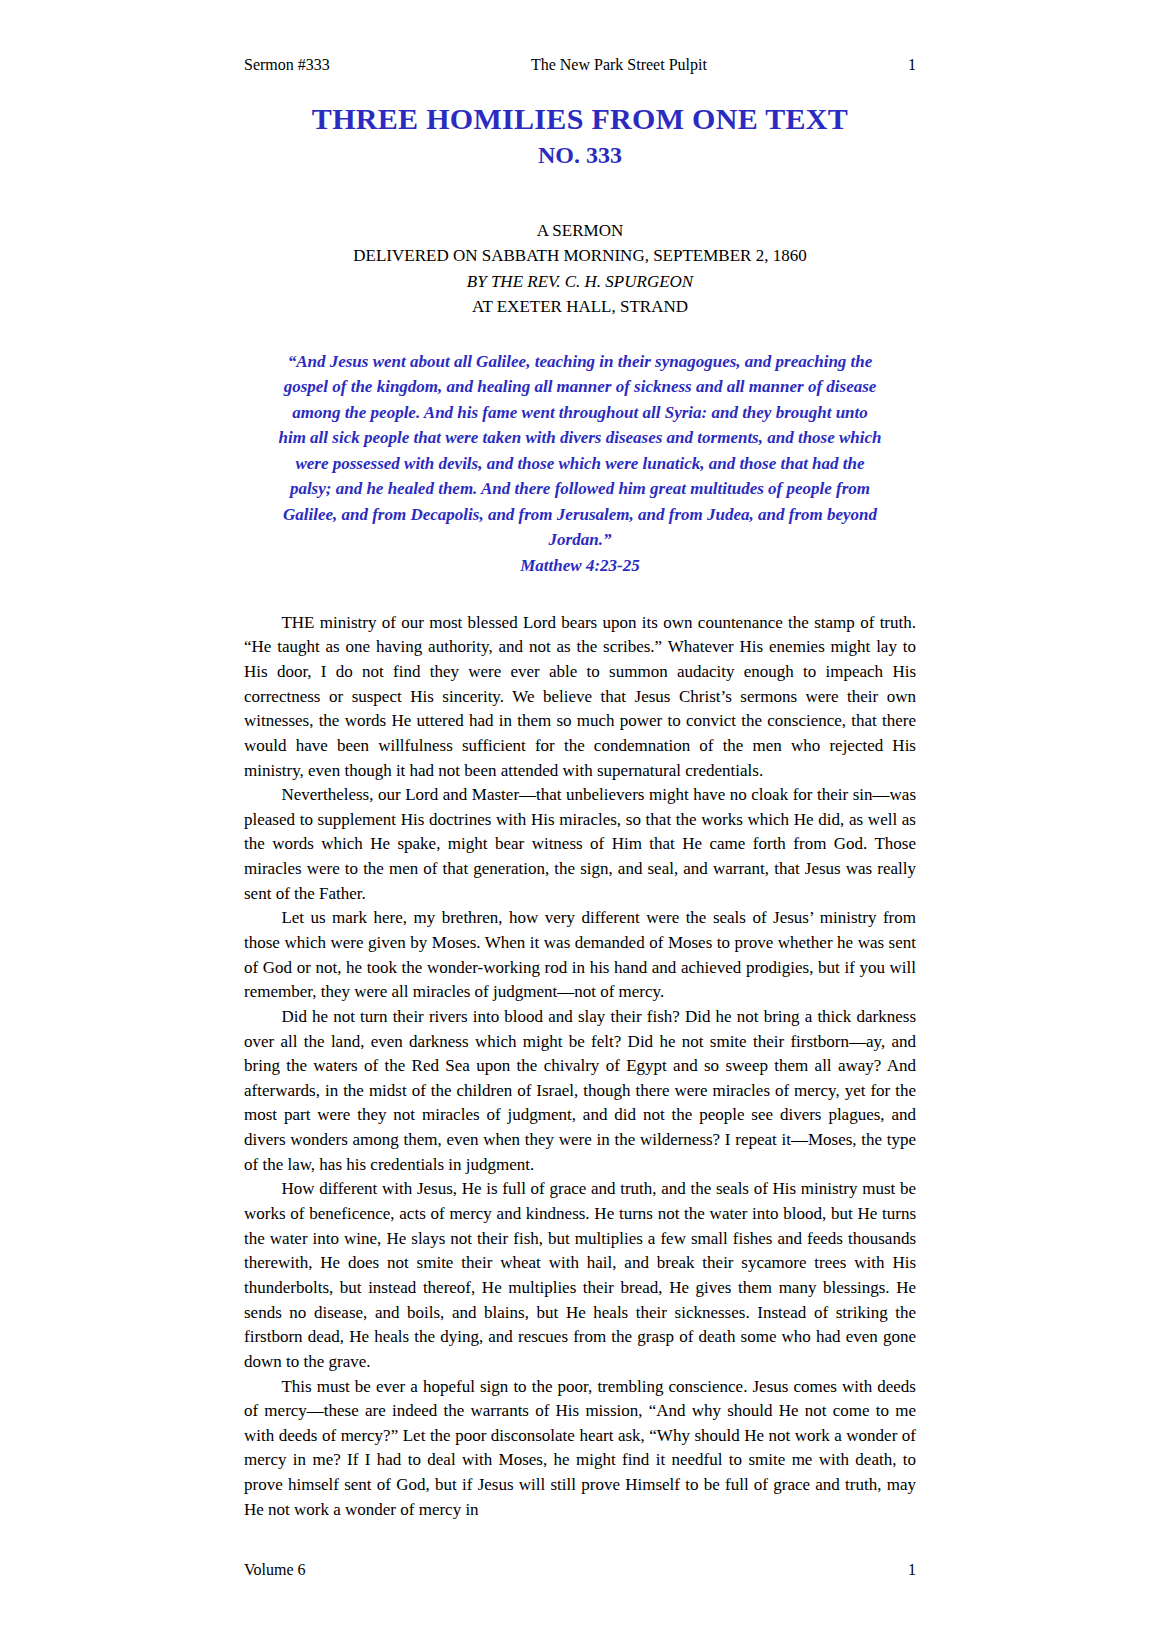Sermon #333 The New Park Street Pulpit 1
THREE HOMILIES FROM ONE TEXT
NO. 333
A SERMON DELIVERED ON SABBATH MORNING, SEPTEMBER 2, 1860 BY THE REV. C. H. SPURGEON AT EXETER HALL, STRAND
“And Jesus went about all Galilee, teaching in their synagogues, and preaching the gospel of the kingdom, and healing all manner of sickness and all manner of disease among the people. And his fame went throughout all Syria: and they brought unto him all sick people that were taken with divers diseases and torments, and those which were possessed with devils, and those which were lunatick, and those that had the palsy; and he healed them. And there followed him great multitudes of people from Galilee, and from Decapolis, and from Jerusalem, and from Judea, and from beyond Jordan.” Matthew 4:23-25
THE ministry of our most blessed Lord bears upon its own countenance the stamp of truth. “He taught as one having authority, and not as the scribes.” Whatever His enemies might lay to His door, I do not find they were ever able to summon audacity enough to impeach His correctness or suspect His sincerity. We believe that Jesus Christ’s sermons were their own witnesses, the words He uttered had in them so much power to convict the conscience, that there would have been willfulness sufficient for the condemnation of the men who rejected His ministry, even though it had not been attended with supernatural credentials.
Nevertheless, our Lord and Master—that unbelievers might have no cloak for their sin—was pleased to supplement His doctrines with His miracles, so that the works which He did, as well as the words which He spake, might bear witness of Him that He came forth from God. Those miracles were to the men of that generation, the sign, and seal, and warrant, that Jesus was really sent of the Father.
Let us mark here, my brethren, how very different were the seals of Jesus’ ministry from those which were given by Moses. When it was demanded of Moses to prove whether he was sent of God or not, he took the wonder-working rod in his hand and achieved prodigies, but if you will remember, they were all miracles of judgment—not of mercy.
Did he not turn their rivers into blood and slay their fish? Did he not bring a thick darkness over all the land, even darkness which might be felt? Did he not smite their firstborn—ay, and bring the waters of the Red Sea upon the chivalry of Egypt and so sweep them all away? And afterwards, in the midst of the children of Israel, though there were miracles of mercy, yet for the most part were they not miracles of judgment, and did not the people see divers plagues, and divers wonders among them, even when they were in the wilderness? I repeat it—Moses, the type of the law, has his credentials in judgment.
How different with Jesus, He is full of grace and truth, and the seals of His ministry must be works of beneficence, acts of mercy and kindness. He turns not the water into blood, but He turns the water into wine, He slays not their fish, but multiplies a few small fishes and feeds thousands therewith, He does not smite their wheat with hail, and break their sycamore trees with His thunderbolts, but instead thereof, He multiplies their bread, He gives them many blessings. He sends no disease, and boils, and blains, but He heals their sicknesses. Instead of striking the firstborn dead, He heals the dying, and rescues from the grasp of death some who had even gone down to the grave.
This must be ever a hopeful sign to the poor, trembling conscience. Jesus comes with deeds of mercy—these are indeed the warrants of His mission, “And why should He not come to me with deeds of mercy?” Let the poor disconsolate heart ask, “Why should He not work a wonder of mercy in me? If I had to deal with Moses, he might find it needful to smite me with death, to prove himself sent of God, but if Jesus will still prove Himself to be full of grace and truth, may He not work a wonder of mercy in
Volume 6 1